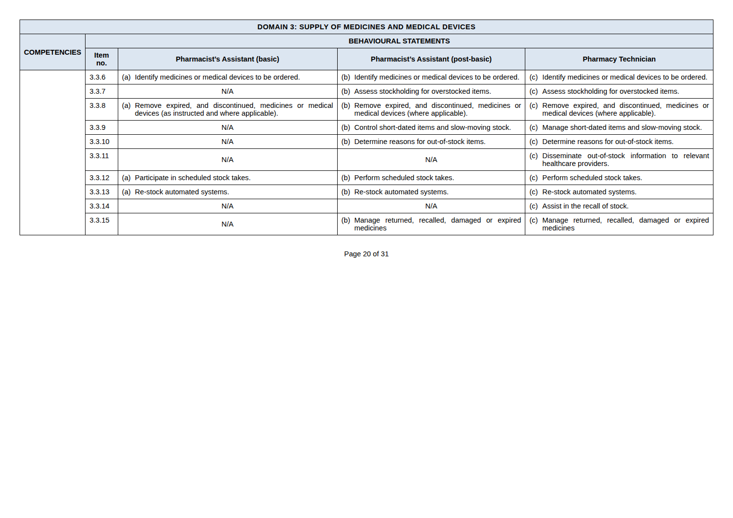| DOMAIN 3: SUPPLY OF MEDICINES AND MEDICAL DEVICES |
| COMPETENCIES | BEHAVIOURAL STATEMENTS |
| Item no. | Pharmacist’s Assistant (basic) | Pharmacist’s Assistant (post-basic) | Pharmacy Technician |
| | 3.3.6 | (a) Identify medicines or medical devices to be ordered. | (b) Identify medicines or medical devices to be ordered. | (c) Identify medicines or medical devices to be ordered. |
| 3.3.7 | N/A | (b) Assess stockholding for overstocked items. | (c) Assess stockholding for overstocked items. |
| 3.3.8 | (a) Remove expired, and discontinued, medicines or medical devices (as instructed and where applicable). | (b) Remove expired, and discontinued, medicines or medical devices (where applicable). | (c) Remove expired, and discontinued, medicines or medical devices (where applicable). |
| 3.3.9 | N/A | (b) Control short-dated items and slow-moving stock. | (c) Manage short-dated items and slow-moving stock. |
| 3.3.10 | N/A | (b) Determine reasons for out-of-stock items. | (c) Determine reasons for out-of-stock items. |
| 3.3.11 | N/A | N/A | (c) Disseminate out-of-stock information to relevant healthcare providers. |
| 3.3.12 | (a) Participate in scheduled stock takes. | (b) Perform scheduled stock takes. | (c) Perform scheduled stock takes. |
| 3.3.13 | (a) Re-stock automated systems. | (b) Re-stock automated systems. | (c) Re-stock automated systems. |
| 3.3.14 | N/A | N/A | (c) Assist in the recall of stock. |
| 3.3.15 | N/A | (b) Manage returned, recalled, damaged or expired medicines | (c) Manage returned, recalled, damaged or expired medicines |
Page 20 of 31